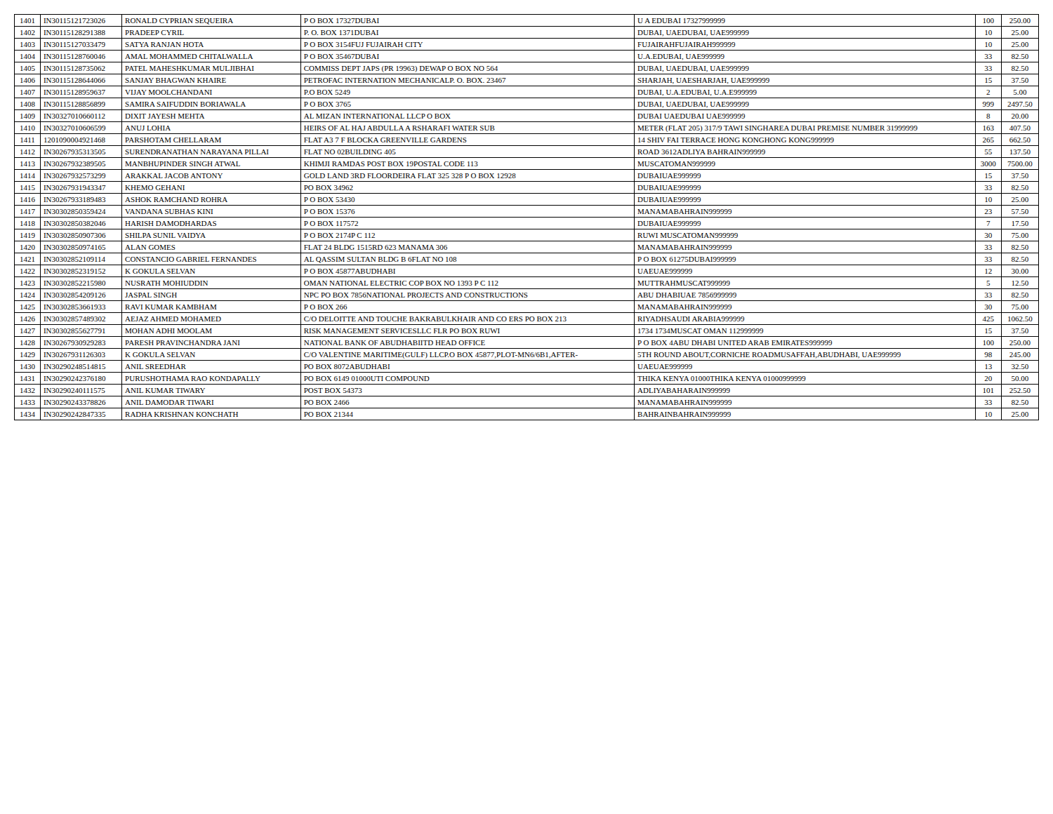| 1401 | IN30115121723026 | RONALD CYPRIAN SEQUEIRA | P O BOX 17327DUBAI | U A EDUBAI 17327999999 | 100 | 250.00 |
| 1402 | IN30115128291388 | PRADEEP CYRIL | P. O. BOX 1371DUBAI | DUBAI, UAEDUBAI, UAE999999 | 10 | 25.00 |
| 1403 | IN30115127033479 | SATYA RANJAN HOTA | P O BOX 3154FUJ FUJAIRAH CITY | FUJAIRAHFUJAIRAH999999 | 10 | 25.00 |
| 1404 | IN30115128760046 | AMAL MOHAMMED CHITALWALLA | P O BOX 35467DUBAI | U.A.EDUBAI, UAE999999 | 33 | 82.50 |
| 1405 | IN30115128735062 | PATEL MAHESHKUMAR MULJIBHAI | COMMISS DEPT JAPS (PR 19963) DEWAP O BOX NO 564 | DUBAI, UAEDUBAI, UAE999999 | 33 | 82.50 |
| 1406 | IN30115128644066 | SANJAY BHAGWAN KHAIRE | PETROFAC INTERNATION MECHANICALP. O. BOX. 23467 | SHARJAH, UAESHARJAH, UAE999999 | 15 | 37.50 |
| 1407 | IN30115128959637 | VIJAY MOOLCHANDANI | P.O BOX 5249 | DUBAI, U.A.EDUBAI, U.A.E999999 | 2 | 5.00 |
| 1408 | IN30115128856899 | SAMIRA SAIFUDDIN BORIAWALA | P O BOX 3765 | DUBAI, UAEDUBAI, UAE999999 | 999 | 2497.50 |
| 1409 | IN30327010660112 | DIXIT JAYESH MEHTA | AL MIZAN INTERNATIONAL LLCP O BOX | DUBAI UAEDUBAI UAE999999 | 8 | 20.00 |
| 1410 | IN30327010606599 | ANUJ LOHIA | HEIRS OF AL HAJ ABDULLA A RSHARAFI WATER SUB | METER (FLAT 205) 317/9 TAWI SINGHAREA DUBAI PREMISE NUMBER 31999999 | 163 | 407.50 |
| 1411 | 1201090004921468 | PARSHOTAM CHELLARAM | FLAT A3 7 F BLOCKA GREENVILLE GARDENS | 14 SHIV FAI TERRACE HONG KONGHONG KONG999999 | 265 | 662.50 |
| 1412 | IN30267935313505 | SURENDRANATHAN NARAYANA PILLAI | FLAT NO 02BUILDING 405 | ROAD 3612ADLIYA BAHRAIN999999 | 55 | 137.50 |
| 1413 | IN30267932389505 | MANBHUPINDER SINGH ATWAL | KHIMJI RAMDAS POST BOX 19POSTAL CODE 113 | MUSCATOMAN999999 | 3000 | 7500.00 |
| 1414 | IN30267932573299 | ARAKKAL JACOB ANTONY | GOLD LAND 3RD FLOORDEIRA FLAT 325 328 P O BOX 12928 | DUBAIUAE999999 | 15 | 37.50 |
| 1415 | IN30267931943347 | KHEMO GEHANI | PO BOX 34962 | DUBAIUAE999999 | 33 | 82.50 |
| 1416 | IN30267933189483 | ASHOK RAMCHAND ROHRA | P O BOX 53430 | DUBAIUAE999999 | 10 | 25.00 |
| 1417 | IN30302850359424 | VANDANA SUBHAS KINI | P O BOX 15376 | MANAMABAHRAIN999999 | 23 | 57.50 |
| 1418 | IN30302850382046 | HARISH DAMODHARDAS | P O BOX 117572 | DUBAIUAE999999 | 7 | 17.50 |
| 1419 | IN30302850907306 | SHILPA SUNIL VAIDYA | P O BOX 2174P C 112 | RUWI MUSCATOMAN999999 | 30 | 75.00 |
| 1420 | IN30302850974165 | ALAN GOMES | FLAT 24 BLDG 1515RD 623 MANAMA 306 | MANAMABAHRAIN999999 | 33 | 82.50 |
| 1421 | IN30302852109114 | CONSTANCIO GABRIEL FERNANDES | AL QASSIM SULTAN BLDG B 6FLAT NO 108 | P O BOX 61275DUBAI999999 | 33 | 82.50 |
| 1422 | IN30302852319152 | K GOKULA SELVAN | P O BOX 45877ABUDHABI | UAEUAE999999 | 12 | 30.00 |
| 1423 | IN30302852215980 | NUSRATH MOHIUDDIN | OMAN NATIONAL ELECTRIC COP BOX NO 1393 P C 112 | MUTTRAHMUSCAT999999 | 5 | 12.50 |
| 1424 | IN30302854209126 | JASPAL SINGH | NPC PO BOX 7856NATIONAL PROJECTS AND CONSTRUCTIONS | ABU DHABIUAE 7856999999 | 33 | 82.50 |
| 1425 | IN30302853661933 | RAVI KUMAR KAMBHAM | P O BOX 266 | MANAMABAHRAIN999999 | 30 | 75.00 |
| 1426 | IN30302857489302 | AEJAZ AHMED MOHAMED | C/O DELOITTE AND TOUCHE BAKRABULKHAIR AND CO ERS PO BOX 213 | RIYADHSAUDI ARABIA999999 | 425 | 1062.50 |
| 1427 | IN30302855627791 | MOHAN ADHI MOOLAM | RISK MANAGEMENT SERVICESLLC FLR PO BOX RUWI | 1734 1734MUSCAT OMAN 112999999 | 15 | 37.50 |
| 1428 | IN30267930929283 | PARESH PRAVINCHANDRA JANI | NATIONAL BANK OF ABUDHABIITD HEAD OFFICE | P O BOX 4ABU DHABI UNITED ARAB EMIRATES999999 | 100 | 250.00 |
| 1429 | IN30267931126303 | K GOKULA SELVAN | C/O VALENTINE MARITIME(GULF) LLCP.O BOX 45877,PLOT-MN6/6B1,AFTER- | 5TH ROUND ABOUT,CORNICHE ROADMUSAFFAH,ABUDHABI, UAE999999 | 98 | 245.00 |
| 1430 | IN30290248514815 | ANIL SREEDHAR | PO BOX 8072ABUDHABI | UAEUAE999999 | 13 | 32.50 |
| 1431 | IN30290242376180 | PURUSHOTHAMA RAO KONDAPALLY | PO BOX 6149 01000UTI COMPOUND | THIKA KENYA 01000THIKA KENYA 01000999999 | 20 | 50.00 |
| 1432 | IN30290240111575 | ANIL KUMAR TIWARY | POST BOX 54373 | ADLIYABAHARAIN999999 | 101 | 252.50 |
| 1433 | IN30290243378826 | ANIL DAMODAR TIWARI | PO BOX 2466 | MANAMABAHRAIN999999 | 33 | 82.50 |
| 1434 | IN30290242847335 | RADHA KRISHNAN KONCHATH | PO BOX 21344 | BAHRAINBAHRAIN999999 | 10 | 25.00 |